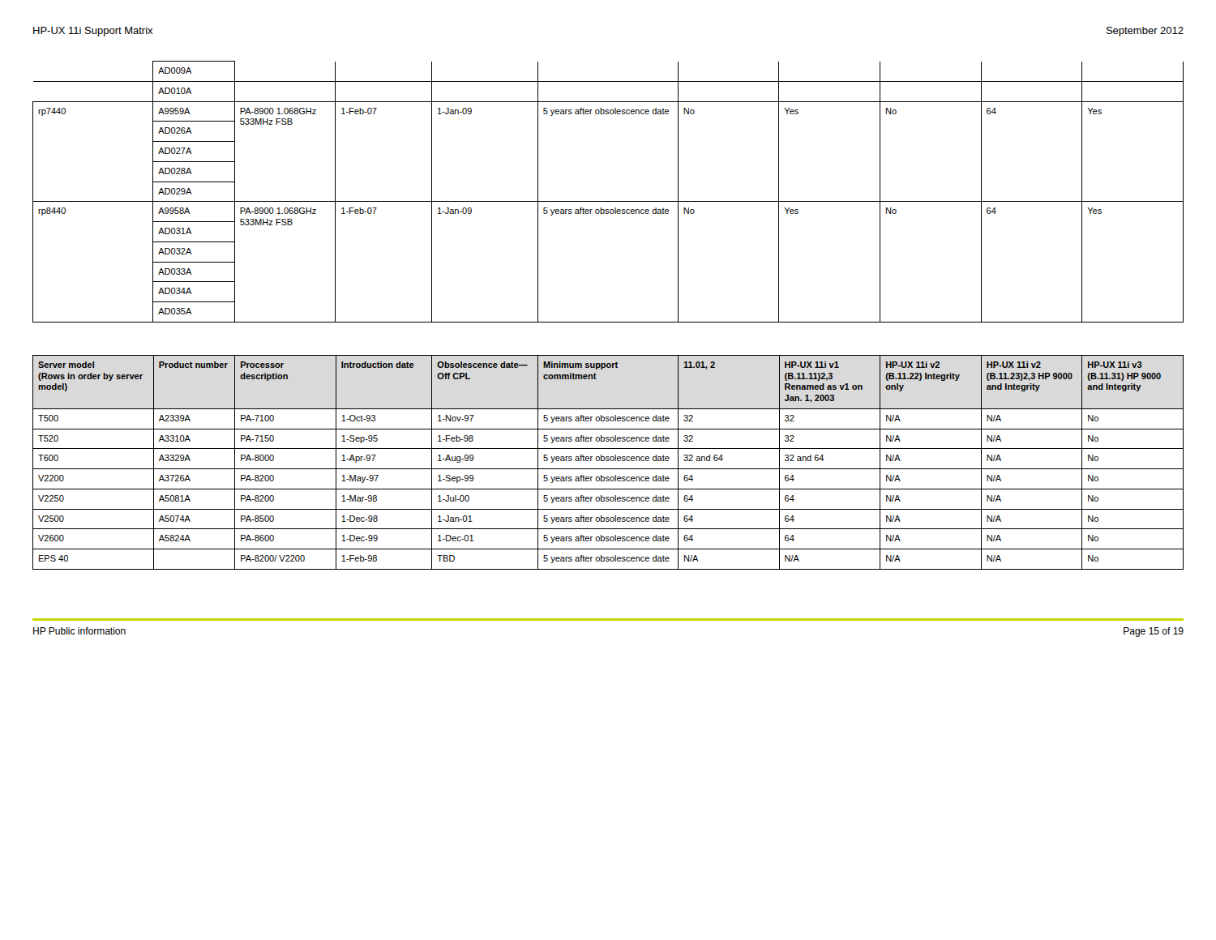HP-UX 11i Support Matrix
September 2012
| | AD009A | | | | | | | | | |
| | AD010A | | | | | | | | | |
| rp7440 | A9959A | PA-8900 1.068GHz 533MHz FSB | 1-Feb-07 | 1-Jan-09 | 5 years after obsolescence date | No | Yes | No | 64 | Yes |
| AD026A |
| AD027A |
| AD028A |
| AD029A |
| rp8440 | A9958A | PA-8900 1.068GHz 533MHz FSB | 1-Feb-07 | 1-Jan-09 | 5 years after obsolescence date | No | Yes | No | 64 | Yes |
| AD031A |
| AD032A |
| AD033A |
| AD034A |
| AD035A |
| Server model (Rows in order by server model) | Product number | Processor description | Introduction date | Obsolescence date—Off CPL | Minimum support commitment | 11.01, 2 | HP-UX 11i v1 (B.11.11)2,3 Renamed as v1 on Jan. 1, 2003 | HP-UX 11i v2 (B.11.22) Integrity only | HP-UX 11i v2 (B.11.23)2,3 HP 9000 and Integrity | HP-UX 11i v3 (B.11.31) HP 9000 and Integrity |
| --- | --- | --- | --- | --- | --- | --- | --- | --- | --- | --- |
| T500 | A2339A | PA-7100 | 1-Oct-93 | 1-Nov-97 | 5 years after obsolescence date | 32 | 32 | N/A | N/A | No |
| T520 | A3310A | PA-7150 | 1-Sep-95 | 1-Feb-98 | 5 years after obsolescence date | 32 | 32 | N/A | N/A | No |
| T600 | A3329A | PA-8000 | 1-Apr-97 | 1-Aug-99 | 5 years after obsolescence date | 32 and 64 | 32 and 64 | N/A | N/A | No |
| V2200 | A3726A | PA-8200 | 1-May-97 | 1-Sep-99 | 5 years after obsolescence date | 64 | 64 | N/A | N/A | No |
| V2250 | A5081A | PA-8200 | 1-Mar-98 | 1-Jul-00 | 5 years after obsolescence date | 64 | 64 | N/A | N/A | No |
| V2500 | A5074A | PA-8500 | 1-Dec-98 | 1-Jan-01 | 5 years after obsolescence date | 64 | 64 | N/A | N/A | No |
| V2600 | A5824A | PA-8600 | 1-Dec-99 | 1-Dec-01 | 5 years after obsolescence date | 64 | 64 | N/A | N/A | No |
| EPS 40 | | PA-8200/ V2200 | 1-Feb-98 | TBD | 5 years after obsolescence date | N/A | N/A | N/A | N/A | No |
HP Public information
Page 15 of 19